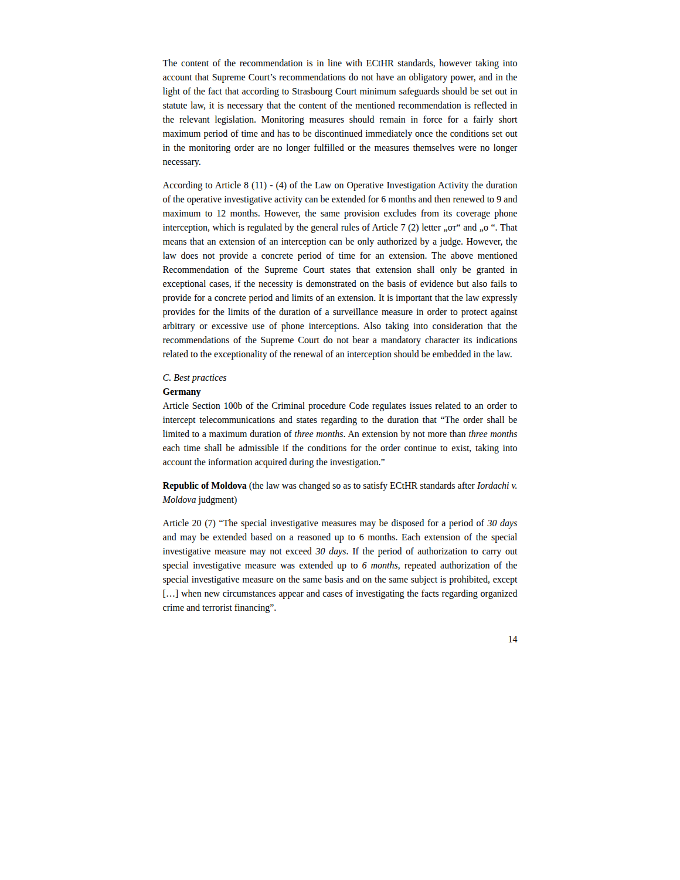The content of the recommendation is in line with ECtHR standards, however taking into account that Supreme Court’s recommendations do not have an obligatory power, and in the light of the fact that according to Strasbourg Court minimum safeguards should be set out in statute law, it is necessary that the content of the mentioned recommendation is reflected in the relevant legislation. Monitoring measures should remain in force for a fairly short maximum period of time and has to be discontinued immediately once the conditions set out in the monitoring order are no longer fulfilled or the measures themselves were no longer necessary.
According to Article 8 (11) - (4) of the Law on Operative Investigation Activity the duration of the operative investigative activity can be extended for 6 months and then renewed to 9 and maximum to 12 months. However, the same provision excludes from its coverage phone interception, which is regulated by the general rules of Article 7 (2) letter „от“ and „о “. That means that an extension of an interception can be only authorized by a judge. However, the law does not provide a concrete period of time for an extension. The above mentioned Recommendation of the Supreme Court states that extension shall only be granted in exceptional cases, if the necessity is demonstrated on the basis of evidence but also fails to provide for a concrete period and limits of an extension. It is important that the law expressly provides for the limits of the duration of a surveillance measure in order to protect against arbitrary or excessive use of phone interceptions. Also taking into consideration that the recommendations of the Supreme Court do not bear a mandatory character its indications related to the exceptionality of the renewal of an interception should be embedded in the law.
C. Best practices
Germany
Article Section 100b of the Criminal procedure Code regulates issues related to an order to intercept telecommunications and states regarding to the duration that “The order shall be limited to a maximum duration of three months. An extension by not more than three months each time shall be admissible if the conditions for the order continue to exist, taking into account the information acquired during the investigation.”
Republic of Moldova (the law was changed so as to satisfy ECtHR standards after Iordachi v. Moldova judgment)
Article 20 (7) “The special investigative measures may be disposed for a period of 30 days and may be extended based on a reasoned up to 6 months. Each extension of the special investigative measure may not exceed 30 days. If the period of authorization to carry out special investigative measure was extended up to 6 months, repeated authorization of the special investigative measure on the same basis and on the same subject is prohibited, except […] when new circumstances appear and cases of investigating the facts regarding organized crime and terrorist financing”.
14